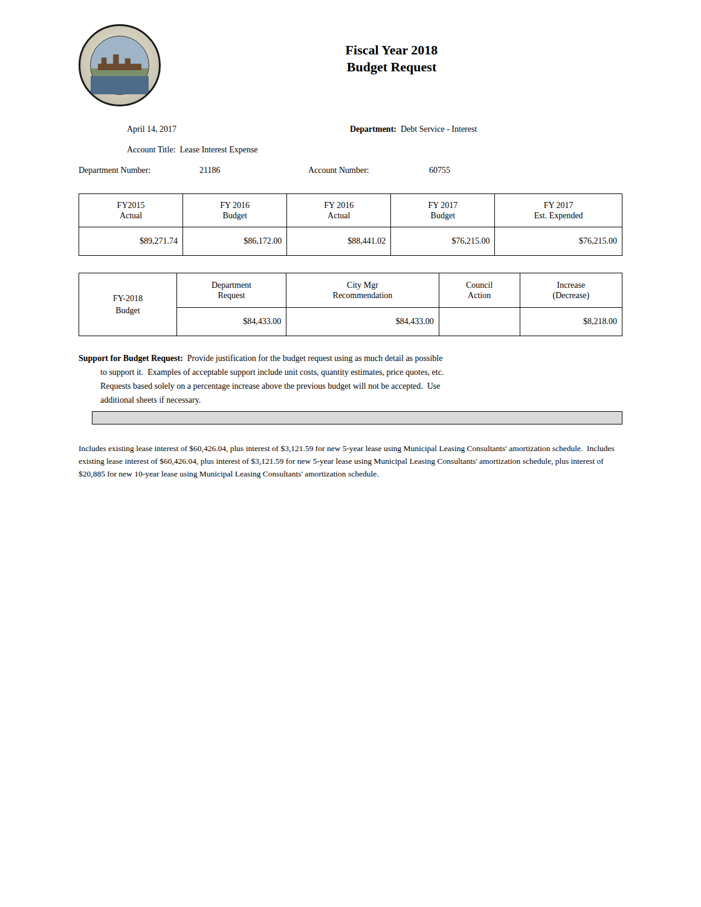Fiscal Year 2018
Budget Request
April 14, 2017
Department: Debt Service - Interest
Account Title: Lease Interest Expense
Department Number:
21186
Account Number:
60755
| FY2015 Actual | FY 2016 Budget | FY 2016 Actual | FY 2017 Budget | FY 2017 Est. Expended |
| --- | --- | --- | --- | --- |
| $89,271.74 | $86,172.00 | $88,441.02 | $76,215.00 | $76,215.00 |
| FY-2018 Budget | Department Request | City Mgr Recommendation | Council Action | Increase (Decrease) |
| $84,433.00 | $84,433.00 | | $8,218.00 |
Support for Budget Request: Provide justification for the budget request using as much detail as possible
to support it. Examples of acceptable support include unit costs, quantity estimates, price quotes, etc.
Requests based solely on a percentage increase above the previous budget will not be accepted. Use
additional sheets if necessary.
Includes existing lease interest of $60,426.04, plus interest of $3,121.59 for new 5-year lease using Municipal Leasing Consultants' amortization schedule. Includes existing lease interest of $60,426.04, plus interest of $3,121.59 for new 5-year lease using Municipal Leasing Consultants' amortization schedule, plus interest of $20,885 for new 10-year lease using Municipal Leasing Consultants' amortization schedule.